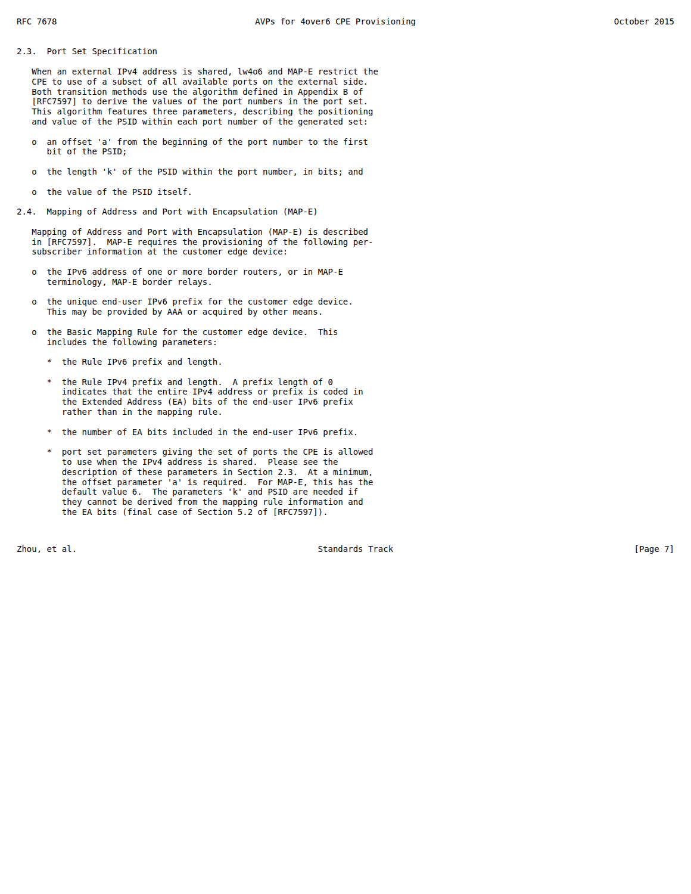RFC 7678 AVPs for 4over6 CPE Provisioning October 2015
2.3. Port Set Specification When an external IPv4 address is shared, lw4o6 and MAP-E restrict the CPE to use of a subset of all available ports on the external side. Both transition methods use the algorithm defined in Appendix B of [RFC7597] to derive the values of the port numbers in the port set. This algorithm features three parameters, describing the positioning and value of the PSID within each port number of the generated set: o an offset 'a' from the beginning of the port number to the first bit of the PSID; o the length 'k' of the PSID within the port number, in bits; and o the value of the PSID itself. 2.4. Mapping of Address and Port with Encapsulation (MAP-E) Mapping of Address and Port with Encapsulation (MAP-E) is described in [RFC7597]. MAP-E requires the provisioning of the following per- subscriber information at the customer edge device: o the IPv6 address of one or more border routers, or in MAP-E terminology, MAP-E border relays. o the unique end-user IPv6 prefix for the customer edge device. This may be provided by AAA or acquired by other means. o the Basic Mapping Rule for the customer edge device. This includes the following parameters: * the Rule IPv6 prefix and length. * the Rule IPv4 prefix and length. A prefix length of 0 indicates that the entire IPv4 address or prefix is coded in the Extended Address (EA) bits of the end-user IPv6 prefix rather than in the mapping rule. * the number of EA bits included in the end-user IPv6 prefix. * port set parameters giving the set of ports the CPE is allowed to use when the IPv4 address is shared. Please see the description of these parameters in Section 2.3. At a minimum, the offset parameter 'a' is required. For MAP-E, this has the default value 6. The parameters 'k' and PSID are needed if they cannot be derived from the mapping rule information and the EA bits (final case of Section 5.2 of [RFC7597]).
Zhou, et al. Standards Track[Page 7]